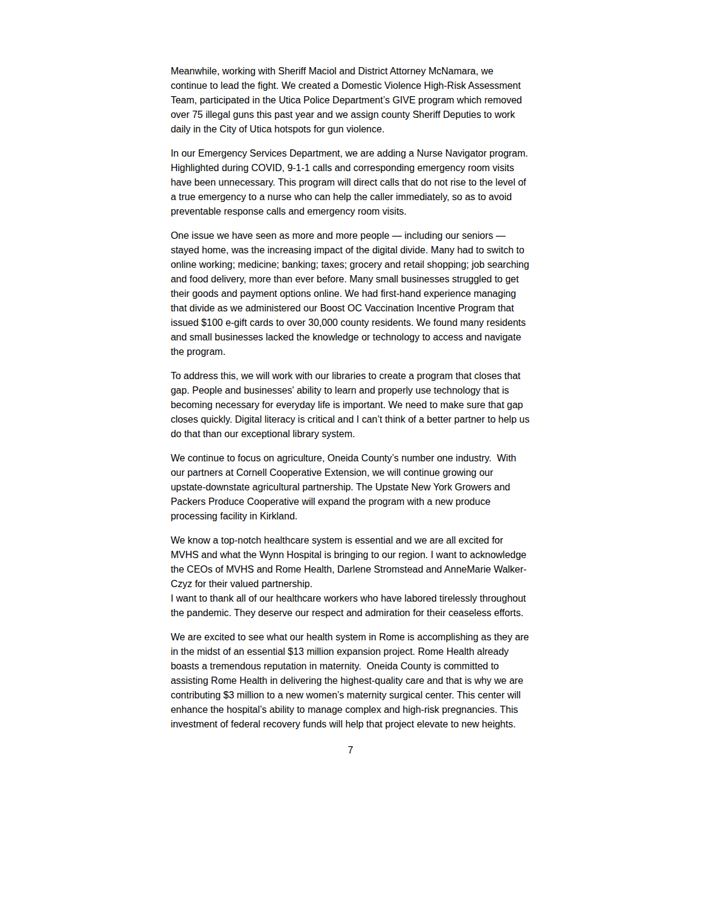Meanwhile, working with Sheriff Maciol and District Attorney McNamara, we continue to lead the fight. We created a Domestic Violence High-Risk Assessment Team, participated in the Utica Police Department’s GIVE program which removed over 75 illegal guns this past year and we assign county Sheriff Deputies to work daily in the City of Utica hotspots for gun violence.
In our Emergency Services Department, we are adding a Nurse Navigator program. Highlighted during COVID, 9-1-1 calls and corresponding emergency room visits have been unnecessary. This program will direct calls that do not rise to the level of a true emergency to a nurse who can help the caller immediately, so as to avoid preventable response calls and emergency room visits.
One issue we have seen as more and more people — including our seniors — stayed home, was the increasing impact of the digital divide. Many had to switch to online working; medicine; banking; taxes; grocery and retail shopping; job searching and food delivery, more than ever before. Many small businesses struggled to get their goods and payment options online. We had first-hand experience managing that divide as we administered our Boost OC Vaccination Incentive Program that issued $100 e-gift cards to over 30,000 county residents. We found many residents and small businesses lacked the knowledge or technology to access and navigate the program.
To address this, we will work with our libraries to create a program that closes that gap. People and businesses' ability to learn and properly use technology that is becoming necessary for everyday life is important. We need to make sure that gap closes quickly. Digital literacy is critical and I can’t think of a better partner to help us do that than our exceptional library system.
We continue to focus on agriculture, Oneida County’s number one industry. With our partners at Cornell Cooperative Extension, we will continue growing our upstate-downstate agricultural partnership. The Upstate New York Growers and Packers Produce Cooperative will expand the program with a new produce processing facility in Kirkland.
We know a top-notch healthcare system is essential and we are all excited for MVHS and what the Wynn Hospital is bringing to our region. I want to acknowledge the CEOs of MVHS and Rome Health, Darlene Stromstead and AnneMarie Walker-Czyz for their valued partnership.
I want to thank all of our healthcare workers who have labored tirelessly throughout the pandemic. They deserve our respect and admiration for their ceaseless efforts.
We are excited to see what our health system in Rome is accomplishing as they are in the midst of an essential $13 million expansion project. Rome Health already boasts a tremendous reputation in maternity. Oneida County is committed to assisting Rome Health in delivering the highest-quality care and that is why we are contributing $3 million to a new women’s maternity surgical center. This center will enhance the hospital’s ability to manage complex and high-risk pregnancies. This investment of federal recovery funds will help that project elevate to new heights.
7